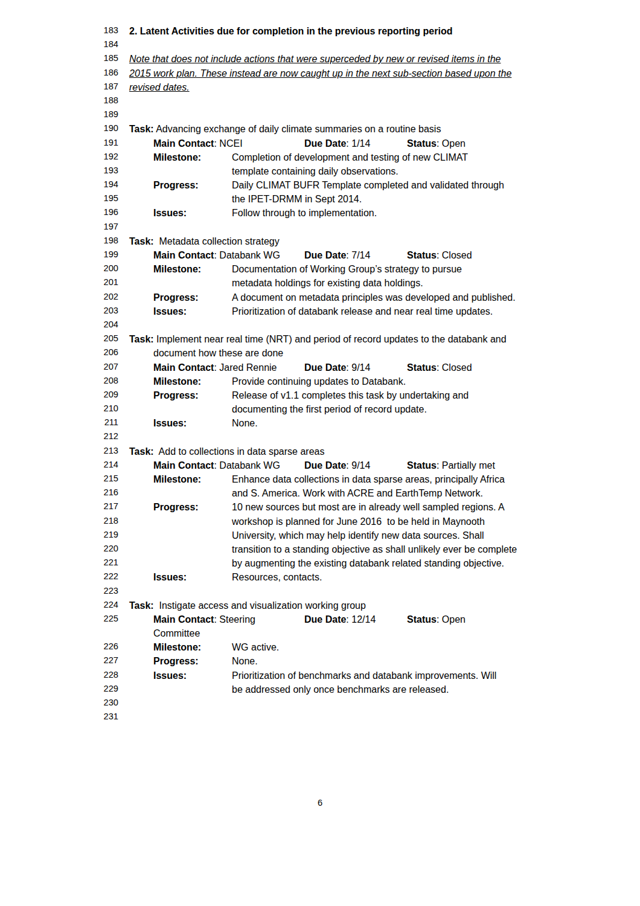183
2. Latent Activities due for completion in the previous reporting period
184
185
Note that does not include actions that were superceded by new or revised items in the
186
2015 work plan. These instead are now caught up in the next sub-section based upon the
187
revised dates.
188
189
190
Task: Advancing exchange of daily climate summaries on a routine basis
191
Main Contact: NCEI
Due Date: 1/14
Status: Open
192
Milestone:
Completion of development and testing of new CLIMAT
193
template containing daily observations.
194
Progress:
Daily CLIMAT BUFR Template completed and validated through
195
the IPET-DRMM in Sept 2014.
196
Issues:
Follow through to implementation.
197
198
Task: Metadata collection strategy
199
Main Contact: Databank WG
Due Date: 7/14
Status: Closed
200
Milestone:
Documentation of Working Group’s strategy to pursue
201
metadata holdings for existing data holdings.
202
Progress:
A document on metadata principles was developed and published.
203
Issues:
Prioritization of databank release and near real time updates.
204
205
Task: Implement near real time (NRT) and period of record updates to the databank and
206
document how these are done
207
Main Contact: Jared Rennie
Due Date: 9/14
Status: Closed
208
Milestone:
Provide continuing updates to Databank.
209
Progress:
Release of v1.1 completes this task by undertaking and
210
documenting the first period of record update.
211
Issues:
None.
212
213
Task: Add to collections in data sparse areas
214
Main Contact: Databank WG
Due Date: 9/14
Status: Partially met
215
Milestone:
Enhance data collections in data sparse areas, principally Africa
216
and S. America. Work with ACRE and EarthTemp Network.
217
Progress:
10 new sources but most are in already well sampled regions. A
218
workshop is planned for June 2016 to be held in Maynooth
219
University, which may help identify new data sources. Shall
220
transition to a standing objective as shall unlikely ever be complete
221
by augmenting the existing databank related standing objective.
222
Issues:
Resources, contacts.
223
224
Task: Instigate access and visualization working group
225
Main Contact: Steering Committee
Due Date: 12/14
Status: Open
226
Milestone:
WG active.
227
Progress:
None.
228
Issues:
Prioritization of benchmarks and databank improvements. Will
229
be addressed only once benchmarks are released.
230
231
6